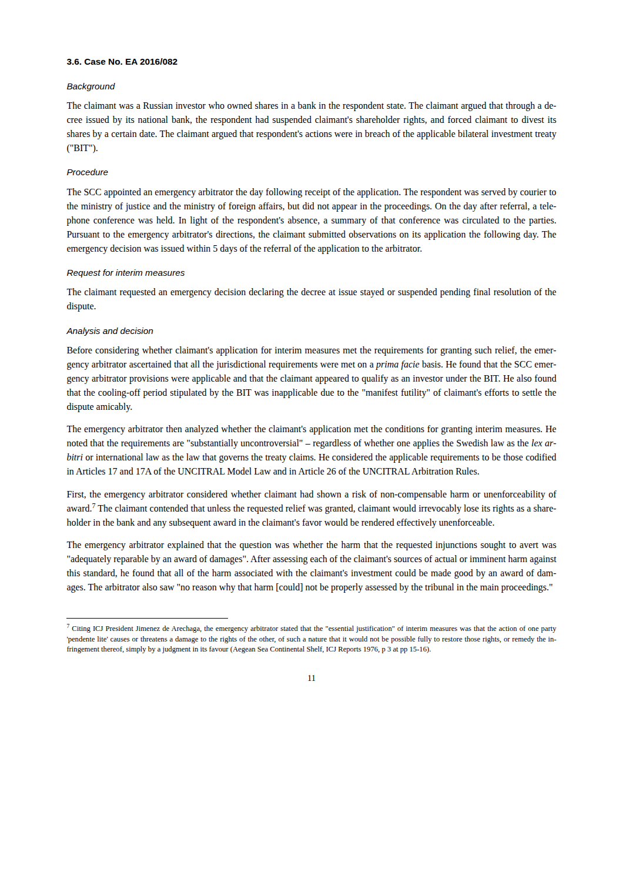3.6. Case No. EA 2016/082
Background
The claimant was a Russian investor who owned shares in a bank in the respondent state. The claimant argued that through a decree issued by its national bank, the respondent had suspended claimant's shareholder rights, and forced claimant to divest its shares by a certain date. The claimant argued that respondent's actions were in breach of the applicable bilateral investment treaty ("BIT").
Procedure
The SCC appointed an emergency arbitrator the day following receipt of the application. The respondent was served by courier to the ministry of justice and the ministry of foreign affairs, but did not appear in the proceedings. On the day after referral, a telephone conference was held. In light of the respondent's absence, a summary of that conference was circulated to the parties. Pursuant to the emergency arbitrator's directions, the claimant submitted observations on its application the following day. The emergency decision was issued within 5 days of the referral of the application to the arbitrator.
Request for interim measures
The claimant requested an emergency decision declaring the decree at issue stayed or suspended pending final resolution of the dispute.
Analysis and decision
Before considering whether claimant's application for interim measures met the requirements for granting such relief, the emergency arbitrator ascertained that all the jurisdictional requirements were met on a prima facie basis. He found that the SCC emergency arbitrator provisions were applicable and that the claimant appeared to qualify as an investor under the BIT. He also found that the cooling-off period stipulated by the BIT was inapplicable due to the "manifest futility" of claimant's efforts to settle the dispute amicably.
The emergency arbitrator then analyzed whether the claimant's application met the conditions for granting interim measures. He noted that the requirements are "substantially uncontroversial" – regardless of whether one applies the Swedish law as the lex arbitri or international law as the law that governs the treaty claims. He considered the applicable requirements to be those codified in Articles 17 and 17A of the UNCITRAL Model Law and in Article 26 of the UNCITRAL Arbitration Rules.
First, the emergency arbitrator considered whether claimant had shown a risk of non-compensable harm or unenforceability of award.7 The claimant contended that unless the requested relief was granted, claimant would irrevocably lose its rights as a shareholder in the bank and any subsequent award in the claimant's favor would be rendered effectively unenforceable.
The emergency arbitrator explained that the question was whether the harm that the requested injunctions sought to avert was "adequately reparable by an award of damages". After assessing each of the claimant's sources of actual or imminent harm against this standard, he found that all of the harm associated with the claimant's investment could be made good by an award of damages. The arbitrator also saw "no reason why that harm [could] not be properly assessed by the tribunal in the main proceedings."
7 Citing ICJ President Jimenez de Arechaga, the emergency arbitrator stated that the "essential justification" of interim measures was that the action of one party 'pendente lite' causes or threatens a damage to the rights of the other, of such a nature that it would not be possible fully to restore those rights, or remedy the infringement thereof, simply by a judgment in its favour (Aegean Sea Continental Shelf, ICJ Reports 1976, p 3 at pp 15-16).
11